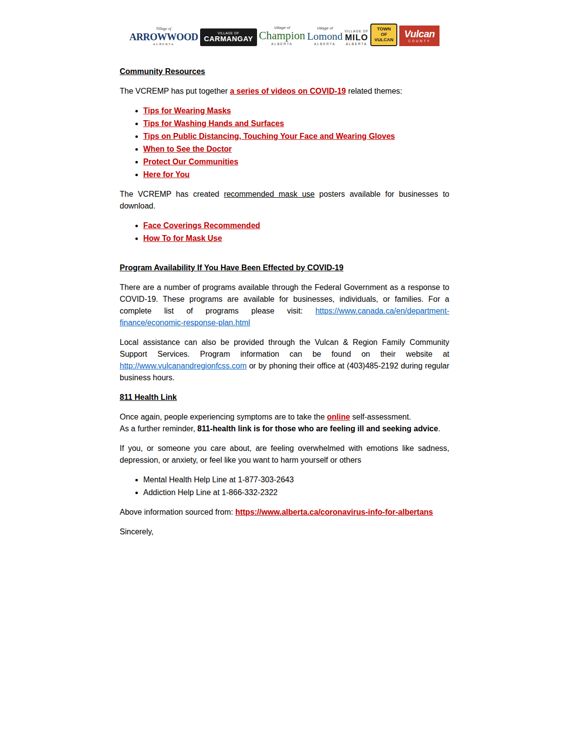Village of
ARROWWOOD
ALBERTA
VILLAGE OF
CARMANGAY
Village of
Champion
ALBERTA
Village of
Lomond
ALBERTA
VILLAGE OF
MILO
ALBERTA
TOWN
OF
VULCAN
Vulcan
COUNTY
Community Resources
The VCREMP has put together a series of videos on COVID-19 related themes:
Tips for Wearing Masks
Tips for Washing Hands and Surfaces
Tips on Public Distancing, Touching Your Face and Wearing Gloves
When to See the Doctor
Protect Our Communities
Here for You
The VCREMP has created recommended mask use posters available for businesses to download.
Face Coverings Recommended
How To for Mask Use
Program Availability If You Have Been Effected by COVID-19
There are a number of programs available through the Federal Government as a response to COVID-19. These programs are available for businesses, individuals, or families. For a complete list of programs please visit: https://www.canada.ca/en/department-finance/economic-response-plan.html
Local assistance can also be provided through the Vulcan & Region Family Community Support Services. Program information can be found on their website at http://www.vulcanandregionfcss.com or by phoning their office at (403)485-2192 during regular business hours.
811 Health Link
Once again, people experiencing symptoms are to take the online self-assessment.
As a further reminder, 811-health link is for those who are feeling ill and seeking advice.
If you, or someone you care about, are feeling overwhelmed with emotions like sadness, depression, or anxiety, or feel like you want to harm yourself or others
Mental Health Help Line at 1-877-303-2643
Addiction Help Line at 1-866-332-2322
Above information sourced from: https://www.alberta.ca/coronavirus-info-for-albertans
Sincerely,